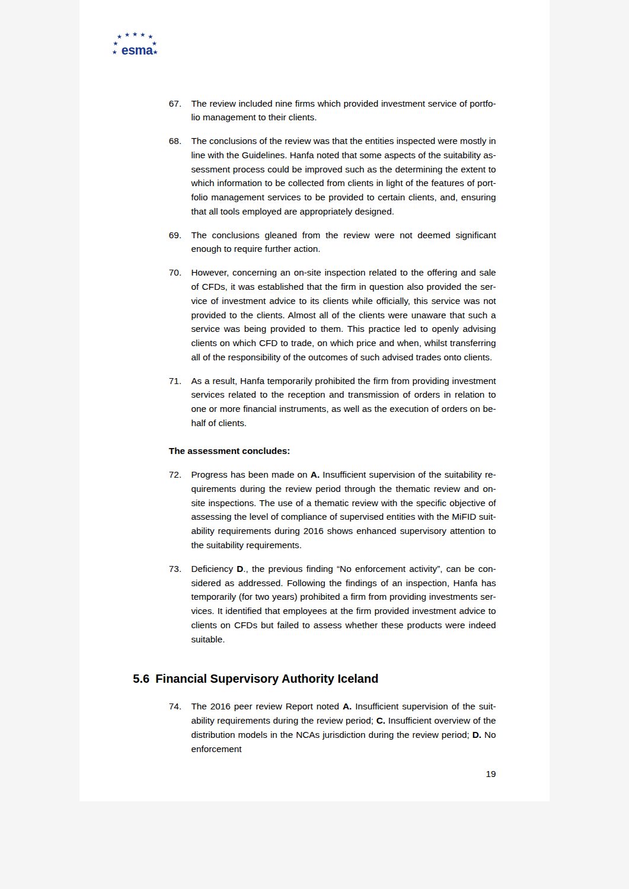esma
67. The review included nine firms which provided investment service of portfolio management to their clients.
68. The conclusions of the review was that the entities inspected were mostly in line with the Guidelines. Hanfa noted that some aspects of the suitability assessment process could be improved such as the determining the extent to which information to be collected from clients in light of the features of portfolio management services to be provided to certain clients, and, ensuring that all tools employed are appropriately designed.
69. The conclusions gleaned from the review were not deemed significant enough to require further action.
70. However, concerning an on-site inspection related to the offering and sale of CFDs, it was established that the firm in question also provided the service of investment advice to its clients while officially, this service was not provided to the clients. Almost all of the clients were unaware that such a service was being provided to them. This practice led to openly advising clients on which CFD to trade, on which price and when, whilst transferring all of the responsibility of the outcomes of such advised trades onto clients.
71. As a result, Hanfa temporarily prohibited the firm from providing investment services related to the reception and transmission of orders in relation to one or more financial instruments, as well as the execution of orders on behalf of clients.
The assessment concludes:
72. Progress has been made on A. Insufficient supervision of the suitability requirements during the review period through the thematic review and on-site inspections. The use of a thematic review with the specific objective of assessing the level of compliance of supervised entities with the MiFID suitability requirements during 2016 shows enhanced supervisory attention to the suitability requirements.
73. Deficiency D., the previous finding “No enforcement activity”, can be considered as addressed. Following the findings of an inspection, Hanfa has temporarily (for two years) prohibited a firm from providing investments services. It identified that employees at the firm provided investment advice to clients on CFDs but failed to assess whether these products were indeed suitable.
5.6 Financial Supervisory Authority Iceland
74. The 2016 peer review Report noted A. Insufficient supervision of the suitability requirements during the review period; C. Insufficient overview of the distribution models in the NCAs jurisdiction during the review period; D. No enforcement
19